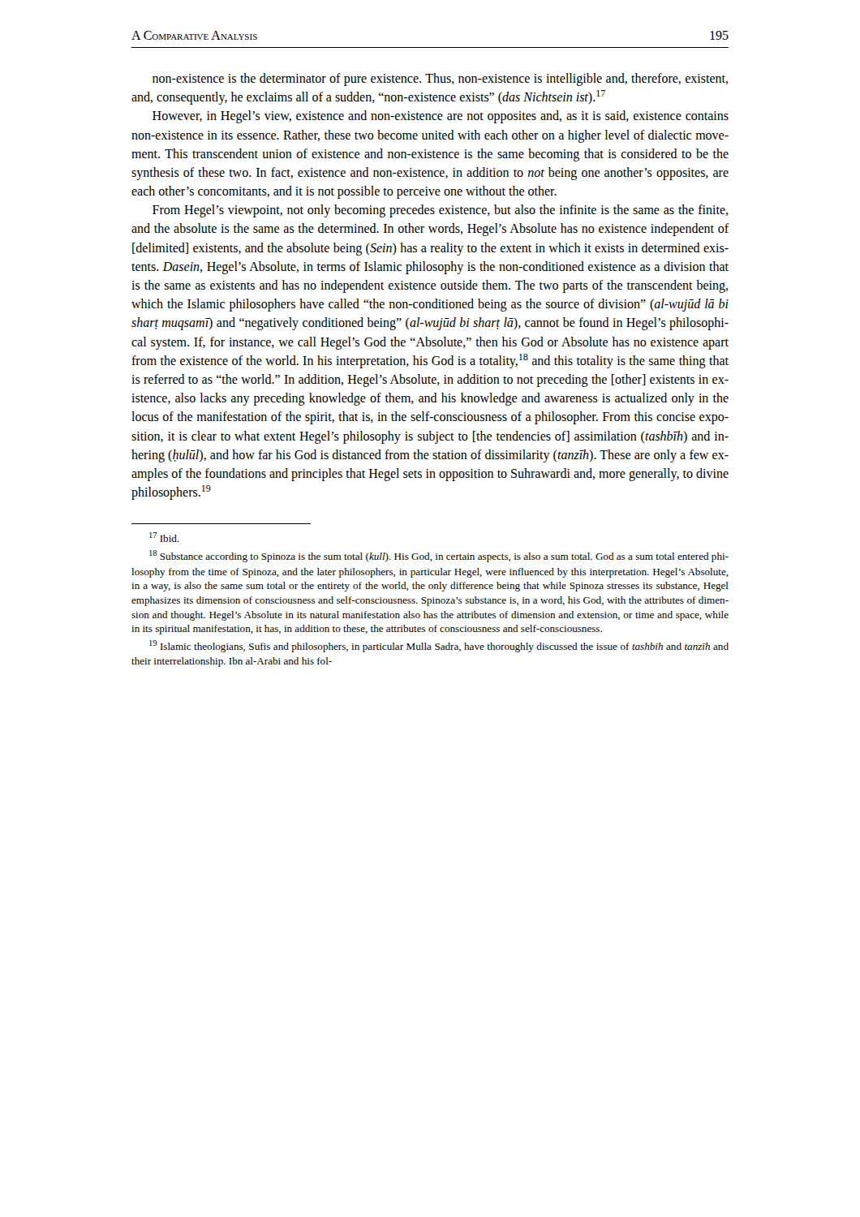A Comparative Analysis 195
non-existence is the determinator of pure existence. Thus, non-existence is intelligible and, therefore, existent, and, consequently, he exclaims all of a sudden, “non-existence exists” (das Nichtsein ist).17
However, in Hegel’s view, existence and non-existence are not opposites and, as it is said, existence contains non-existence in its essence. Rather, these two become united with each other on a higher level of dialectic movement. This transcendent union of existence and non-existence is the same becoming that is considered to be the synthesis of these two. In fact, existence and non-existence, in addition to not being one another’s opposites, are each other’s concomitants, and it is not possible to perceive one without the other.
From Hegel’s viewpoint, not only becoming precedes existence, but also the infinite is the same as the finite, and the absolute is the same as the determined. In other words, Hegel’s Absolute has no existence independent of [delimited] existents, and the absolute being (Sein) has a reality to the extent in which it exists in determined existents. Dasein, Hegel’s Absolute, in terms of Islamic philosophy is the non-conditioned existence as a division that is the same as existents and has no independent existence outside them. The two parts of the transcendent being, which the Islamic philosophers have called “the non-conditioned being as the source of division” (al-wujūd lā bi sharṭ muqsamī) and “negatively conditioned being” (al-wujūd bi sharṭ lā), cannot be found in Hegel’s philosophical system. If, for instance, we call Hegel’s God the “Absolute,” then his God or Absolute has no existence apart from the existence of the world. In his interpretation, his God is a totality,18 and this totality is the same thing that is referred to as “the world.” In addition, Hegel’s Absolute, in addition to not preceding the [other] existents in existence, also lacks any preceding knowledge of them, and his knowledge and awareness is actualized only in the locus of the manifestation of the spirit, that is, in the self-consciousness of a philosopher. From this concise exposition, it is clear to what extent Hegel’s philosophy is subject to [the tendencies of] assimilation (tashbīh) and inhering (ḥulūl), and how far his God is distanced from the station of dissimilarity (tanzīh). These are only a few examples of the foundations and principles that Hegel sets in opposition to Suhrawardi and, more generally, to divine philosophers.19
17 Ibid.
18 Substance according to Spinoza is the sum total (kull). His God, in certain aspects, is also a sum total. God as a sum total entered philosophy from the time of Spinoza, and the later philosophers, in particular Hegel, were influenced by this interpretation. Hegel’s Absolute, in a way, is also the same sum total or the entirety of the world, the only difference being that while Spinoza stresses its substance, Hegel emphasizes its dimension of consciousness and self-consciousness. Spinoza’s substance is, in a word, his God, with the attributes of dimension and thought. Hegel’s Absolute in its natural manifestation also has the attributes of dimension and extension, or time and space, while in its spiritual manifestation, it has, in addition to these, the attributes of consciousness and self-consciousness.
19 Islamic theologians, Sufis and philosophers, in particular Mulla Sadra, have thoroughly discussed the issue of tashbīh and tanzīh and their interrelationship. Ibn al-Arabi and his fol-